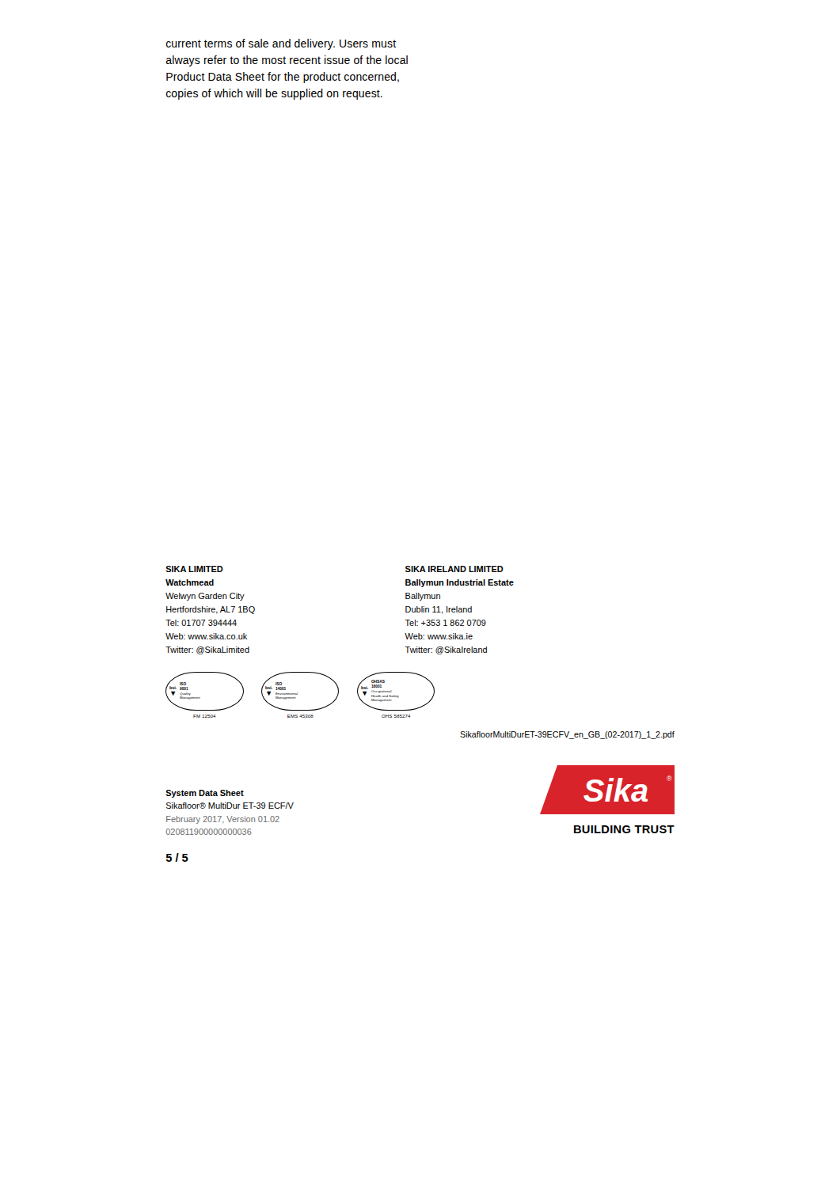current terms of sale and delivery. Users must always refer to the most recent issue of the local Product Data Sheet for the product concerned, copies of which will be supplied on request.
SIKA LIMITED
Watchmead
Welwyn Garden City
Hertfordshire, AL7 1BQ
Tel: 01707 394444
Web: www.sika.co.uk
Twitter: @SikaLimited
SIKA IRELAND LIMITED
Ballymun Industrial Estate
Ballymun
Dublin 11, Ireland
Tel: +353 1 862 0709
Web: www.sika.ie
Twitter: @SikaIreland
bsi.
▼
ISO
9001
Quality
Management
FM 12504
bsi.
▼
ISO
14001
Environmental
Management
EMS 45308
bsi.
▼
OHSAS
18001
Occupational
Health and Safety
Management
OHS 585274
SikafloorMultiDurET-39ECFV_en_GB_(02-2017)_1_2.pdf
System Data Sheet
Sikafloor® MultiDur ET-39 ECF/V
February 2017, Version 01.02
020811900000000036
Sika ®
BUILDING TRUST
5 / 5